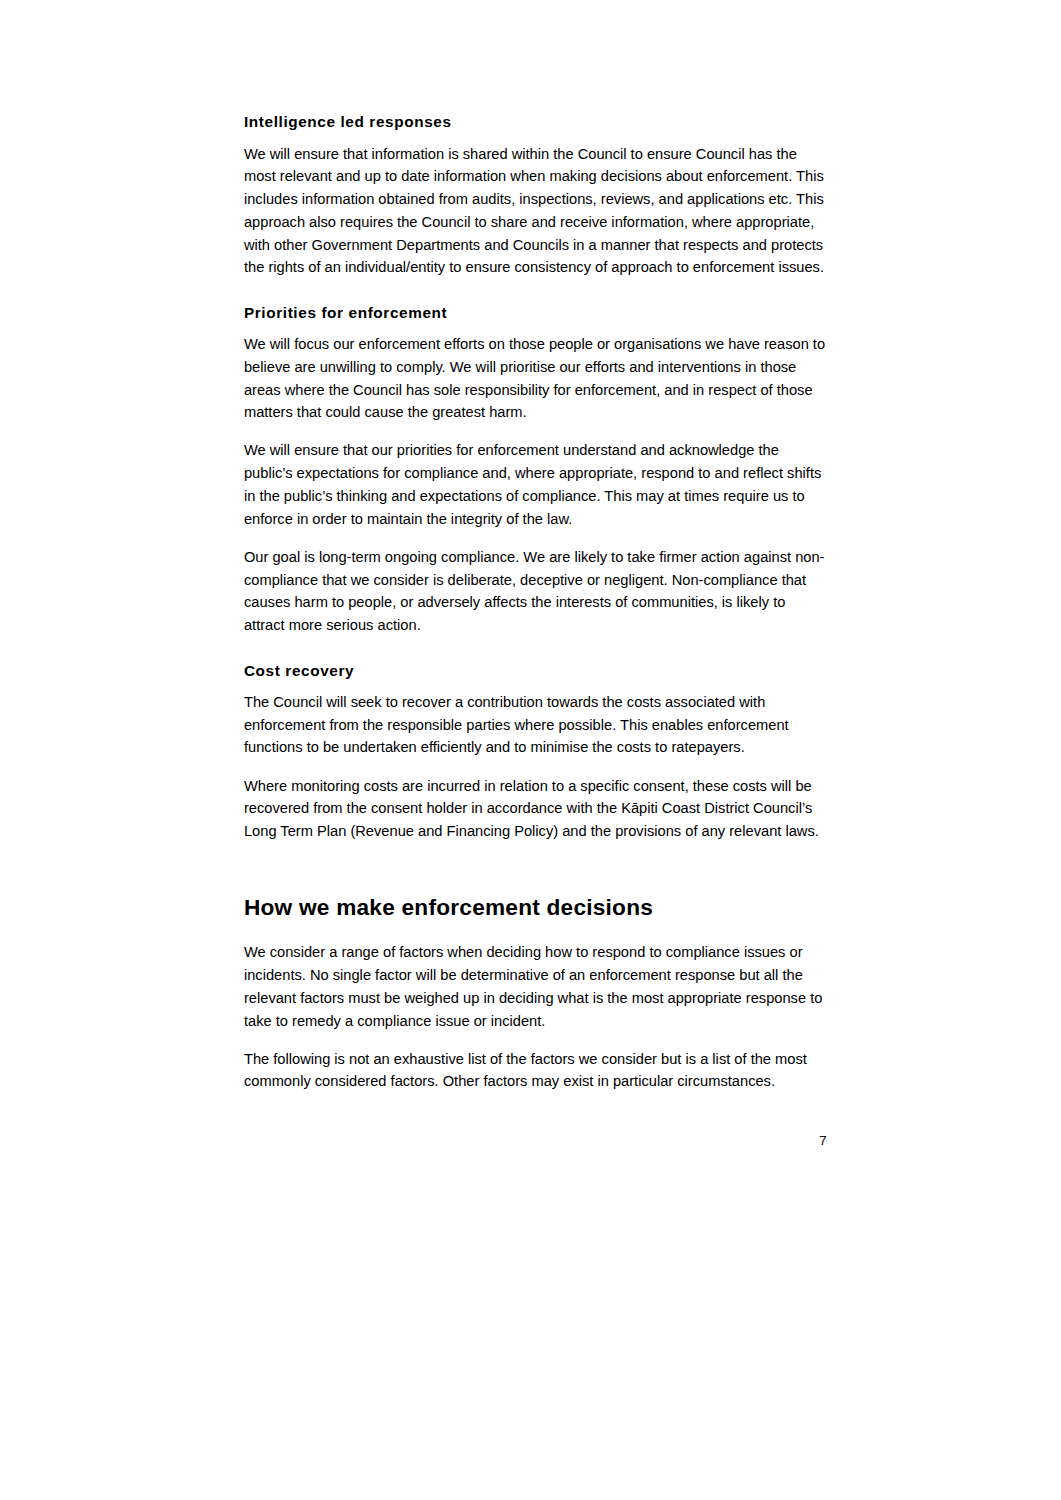Intelligence led responses
We will ensure that information is shared within the Council to ensure Council has the most relevant and up to date information when making decisions about enforcement. This includes information obtained from audits, inspections, reviews, and applications etc. This approach also requires the Council to share and receive information, where appropriate, with other Government Departments and Councils in a manner that respects and protects the rights of an individual/entity to ensure consistency of approach to enforcement issues.
Priorities for enforcement
We will focus our enforcement efforts on those people or organisations we have reason to believe are unwilling to comply. We will prioritise our efforts and interventions in those areas where the Council has sole responsibility for enforcement, and in respect of those matters that could cause the greatest harm.
We will ensure that our priorities for enforcement understand and acknowledge the public’s expectations for compliance and, where appropriate, respond to and reflect shifts in the public’s thinking and expectations of compliance. This may at times require us to enforce in order to maintain the integrity of the law.
Our goal is long-term ongoing compliance. We are likely to take firmer action against non-compliance that we consider is deliberate, deceptive or negligent. Non-compliance that causes harm to people, or adversely affects the interests of communities, is likely to attract more serious action.
Cost recovery
The Council will seek to recover a contribution towards the costs associated with enforcement from the responsible parties where possible. This enables enforcement functions to be undertaken efficiently and to minimise the costs to ratepayers.
Where monitoring costs are incurred in relation to a specific consent, these costs will be recovered from the consent holder in accordance with the Kāpiti Coast District Council’s Long Term Plan (Revenue and Financing Policy) and the provisions of any relevant laws.
How we make enforcement decisions
We consider a range of factors when deciding how to respond to compliance issues or incidents. No single factor will be determinative of an enforcement response but all the relevant factors must be weighed up in deciding what is the most appropriate response to take to remedy a compliance issue or incident.
The following is not an exhaustive list of the factors we consider but is a list of the most commonly considered factors. Other factors may exist in particular circumstances.
7